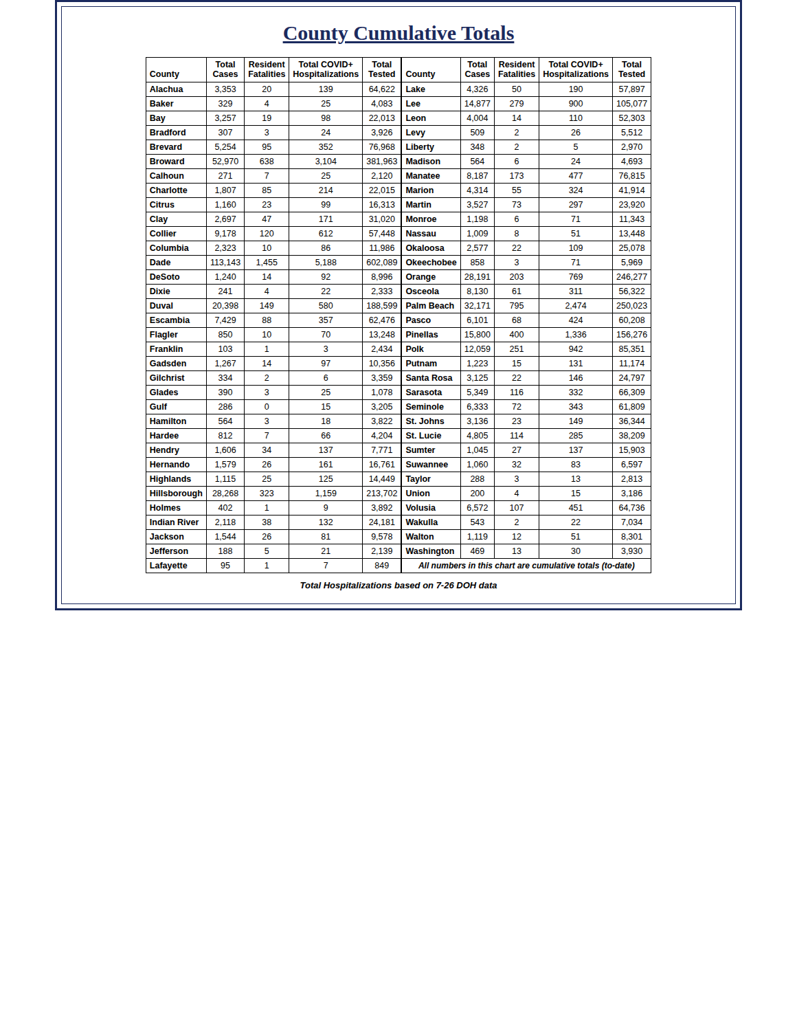County Cumulative Totals
| County | Total Cases | Resident Fatalities | Total COVID+ Hospitalizations | Total Tested |
| --- | --- | --- | --- | --- |
| Alachua | 3,353 | 20 | 139 | 64,622 |
| Baker | 329 | 4 | 25 | 4,083 |
| Bay | 3,257 | 19 | 98 | 22,013 |
| Bradford | 307 | 3 | 24 | 3,926 |
| Brevard | 5,254 | 95 | 352 | 76,968 |
| Broward | 52,970 | 638 | 3,104 | 381,963 |
| Calhoun | 271 | 7 | 25 | 2,120 |
| Charlotte | 1,807 | 85 | 214 | 22,015 |
| Citrus | 1,160 | 23 | 99 | 16,313 |
| Clay | 2,697 | 47 | 171 | 31,020 |
| Collier | 9,178 | 120 | 612 | 57,448 |
| Columbia | 2,323 | 10 | 86 | 11,986 |
| Dade | 113,143 | 1,455 | 5,188 | 602,089 |
| DeSoto | 1,240 | 14 | 92 | 8,996 |
| Dixie | 241 | 4 | 22 | 2,333 |
| Duval | 20,398 | 149 | 580 | 188,599 |
| Escambia | 7,429 | 88 | 357 | 62,476 |
| Flagler | 850 | 10 | 70 | 13,248 |
| Franklin | 103 | 1 | 3 | 2,434 |
| Gadsden | 1,267 | 14 | 97 | 10,356 |
| Gilchrist | 334 | 2 | 6 | 3,359 |
| Glades | 390 | 3 | 25 | 1,078 |
| Gulf | 286 | 0 | 15 | 3,205 |
| Hamilton | 564 | 3 | 18 | 3,822 |
| Hardee | 812 | 7 | 66 | 4,204 |
| Hendry | 1,606 | 34 | 137 | 7,771 |
| Hernando | 1,579 | 26 | 161 | 16,761 |
| Highlands | 1,115 | 25 | 125 | 14,449 |
| Hillsborough | 28,268 | 323 | 1,159 | 213,702 |
| Holmes | 402 | 1 | 9 | 3,892 |
| Indian River | 2,118 | 38 | 132 | 24,181 |
| Jackson | 1,544 | 26 | 81 | 9,578 |
| Jefferson | 188 | 5 | 21 | 2,139 |
| Lafayette | 95 | 1 | 7 | 849 |
| County | Total Cases | Resident Fatalities | Total COVID+ Hospitalizations | Total Tested |
| --- | --- | --- | --- | --- |
| Lake | 4,326 | 50 | 190 | 57,897 |
| Lee | 14,877 | 279 | 900 | 105,077 |
| Leon | 4,004 | 14 | 110 | 52,303 |
| Levy | 509 | 2 | 26 | 5,512 |
| Liberty | 348 | 2 | 5 | 2,970 |
| Madison | 564 | 6 | 24 | 4,693 |
| Manatee | 8,187 | 173 | 477 | 76,815 |
| Marion | 4,314 | 55 | 324 | 41,914 |
| Martin | 3,527 | 73 | 297 | 23,920 |
| Monroe | 1,198 | 6 | 71 | 11,343 |
| Nassau | 1,009 | 8 | 51 | 13,448 |
| Okaloosa | 2,577 | 22 | 109 | 25,078 |
| Okeechobee | 858 | 3 | 71 | 5,969 |
| Orange | 28,191 | 203 | 769 | 246,277 |
| Osceola | 8,130 | 61 | 311 | 56,322 |
| Palm Beach | 32,171 | 795 | 2,474 | 250,023 |
| Pasco | 6,101 | 68 | 424 | 60,208 |
| Pinellas | 15,800 | 400 | 1,336 | 156,276 |
| Polk | 12,059 | 251 | 942 | 85,351 |
| Putnam | 1,223 | 15 | 131 | 11,174 |
| Santa Rosa | 3,125 | 22 | 146 | 24,797 |
| Sarasota | 5,349 | 116 | 332 | 66,309 |
| Seminole | 6,333 | 72 | 343 | 61,809 |
| St. Johns | 3,136 | 23 | 149 | 36,344 |
| St. Lucie | 4,805 | 114 | 285 | 38,209 |
| Sumter | 1,045 | 27 | 137 | 15,903 |
| Suwannee | 1,060 | 32 | 83 | 6,597 |
| Taylor | 288 | 3 | 13 | 2,813 |
| Union | 200 | 4 | 15 | 3,186 |
| Volusia | 6,572 | 107 | 451 | 64,736 |
| Wakulla | 543 | 2 | 22 | 7,034 |
| Walton | 1,119 | 12 | 51 | 8,301 |
| Washington | 469 | 13 | 30 | 3,930 |
| All numbers in this chart are cumulative totals (to-date) |
Total Hospitalizations based on 7-26 DOH data